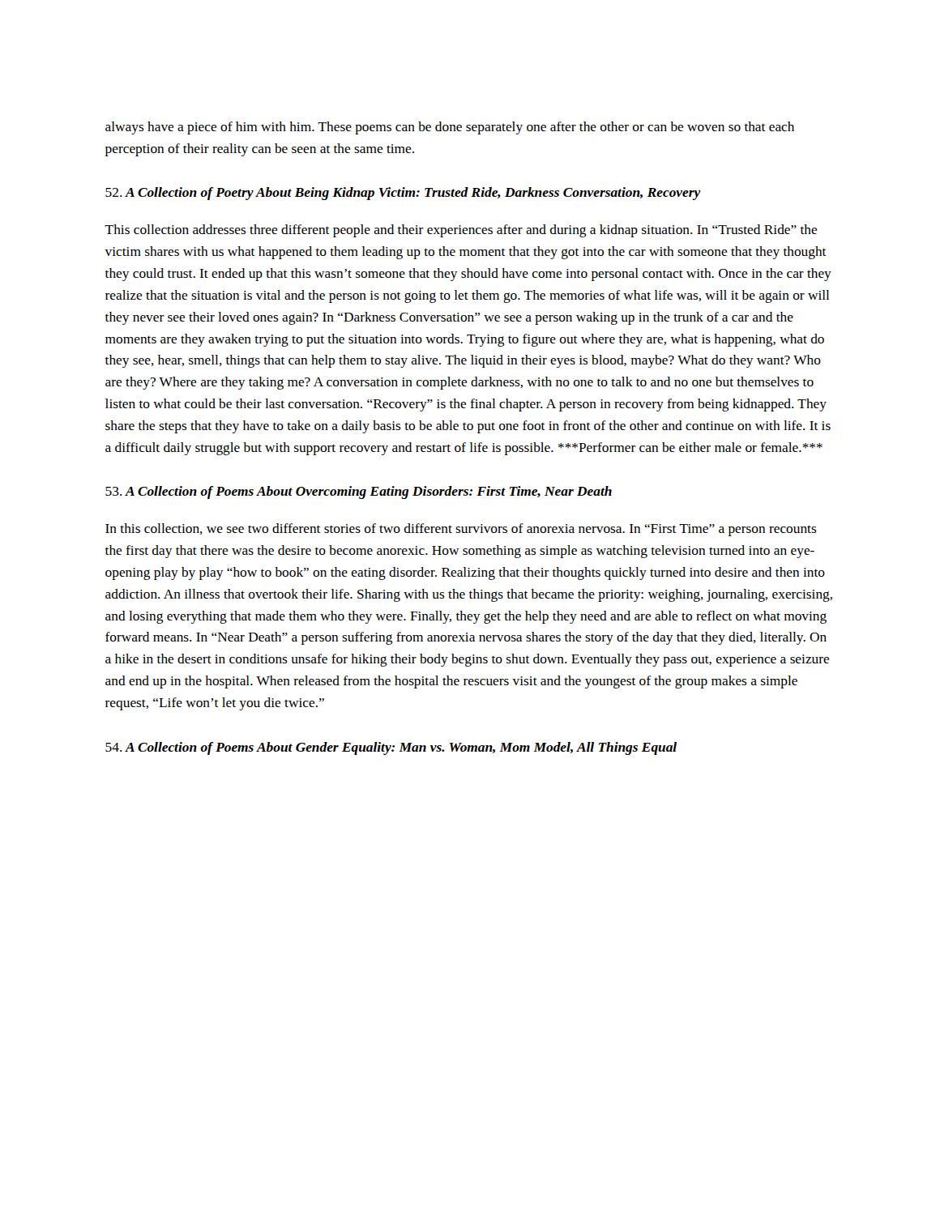always have a piece of him with him. These poems can be done separately one after the other or can be woven so that each perception of their reality can be seen at the same time.
52. A Collection of Poetry About Being Kidnap Victim: Trusted Ride, Darkness Conversation, Recovery
This collection addresses three different people and their experiences after and during a kidnap situation. In “Trusted Ride” the victim shares with us what happened to them leading up to the moment that they got into the car with someone that they thought they could trust. It ended up that this wasn’t someone that they should have come into personal contact with. Once in the car they realize that the situation is vital and the person is not going to let them go. The memories of what life was, will it be again or will they never see their loved ones again? In “Darkness Conversation” we see a person waking up in the trunk of a car and the moments are they awaken trying to put the situation into words. Trying to figure out where they are, what is happening, what do they see, hear, smell, things that can help them to stay alive. The liquid in their eyes is blood, maybe? What do they want? Who are they? Where are they taking me? A conversation in complete darkness, with no one to talk to and no one but themselves to listen to what could be their last conversation. “Recovery” is the final chapter. A person in recovery from being kidnapped. They share the steps that they have to take on a daily basis to be able to put one foot in front of the other and continue on with life. It is a difficult daily struggle but with support recovery and restart of life is possible. ***Performer can be either male or female.***
53. A Collection of Poems About Overcoming Eating Disorders: First Time, Near Death
In this collection, we see two different stories of two different survivors of anorexia nervosa. In “First Time” a person recounts the first day that there was the desire to become anorexic. How something as simple as watching television turned into an eye-opening play by play “how to book” on the eating disorder. Realizing that their thoughts quickly turned into desire and then into addiction. An illness that overtook their life. Sharing with us the things that became the priority: weighing, journaling, exercising, and losing everything that made them who they were. Finally, they get the help they need and are able to reflect on what moving forward means. In “Near Death” a person suffering from anorexia nervosa shares the story of the day that they died, literally. On a hike in the desert in conditions unsafe for hiking their body begins to shut down. Eventually they pass out, experience a seizure and end up in the hospital. When released from the hospital the rescuers visit and the youngest of the group makes a simple request, “Life won’t let you die twice.”
54. A Collection of Poems About Gender Equality: Man vs. Woman, Mom Model, All Things Equal